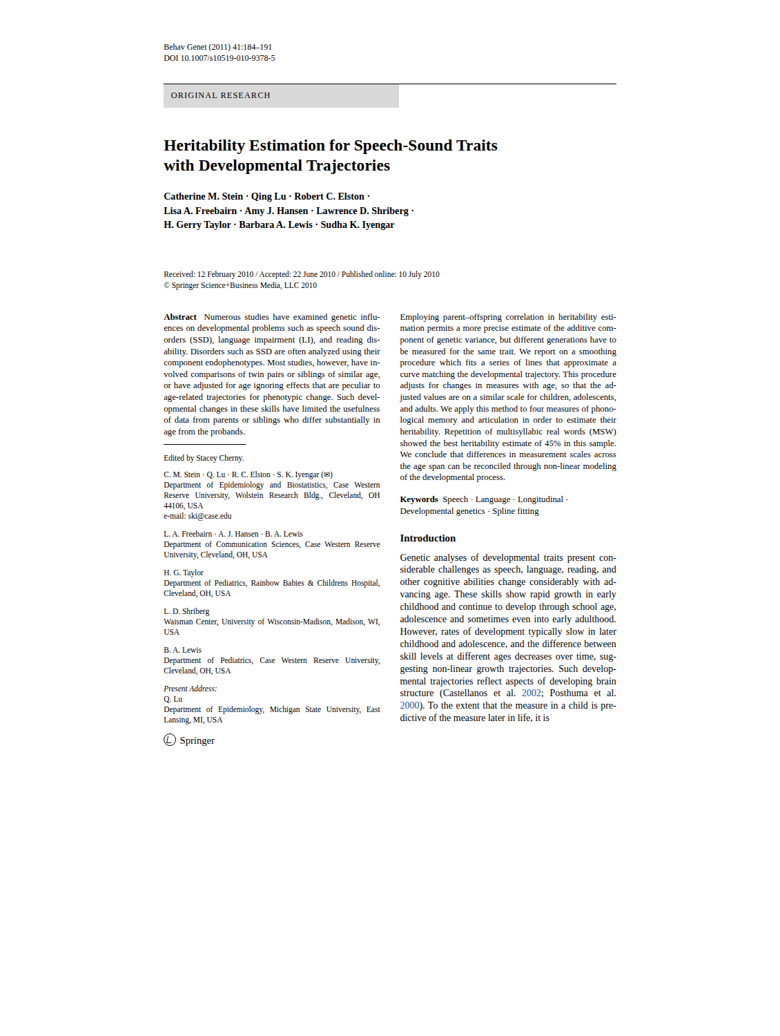Behav Genet (2011) 41:184–191
DOI 10.1007/s10519-010-9378-5
ORIGINAL RESEARCH
Heritability Estimation for Speech-Sound Traits
with Developmental Trajectories
Catherine M. Stein · Qing Lu · Robert C. Elston ·
Lisa A. Freebairn · Amy J. Hansen · Lawrence D. Shriberg ·
H. Gerry Taylor · Barbara A. Lewis · Sudha K. Iyengar
Received: 12 February 2010 / Accepted: 22 June 2010 / Published online: 10 July 2010
© Springer Science+Business Media, LLC 2010
Abstract Numerous studies have examined genetic influences on developmental problems such as speech sound disorders (SSD), language impairment (LI), and reading disability. Disorders such as SSD are often analyzed using their component endophenotypes. Most studies, however, have involved comparisons of twin pairs or siblings of similar age, or have adjusted for age ignoring effects that are peculiar to age-related trajectories for phenotypic change. Such developmental changes in these skills have limited the usefulness of data from parents or siblings who differ substantially in age from the probands.
Edited by Stacey Cherny.
C. M. Stein · Q. Lu · R. C. Elston · S. K. Iyengar (✉)
Department of Epidemiology and Biostatistics, Case Western Reserve University, Wolstein Research Bldg., Cleveland, OH 44106, USA
e-mail: ski@case.edu
L. A. Freebairn · A. J. Hansen · B. A. Lewis
Department of Communication Sciences, Case Western Reserve University, Cleveland, OH, USA
H. G. Taylor
Department of Pediatrics, Rainbow Babies & Childrens Hospital, Cleveland, OH, USA
L. D. Shriberg
Waisman Center, University of Wisconsin-Madison, Madison, WI, USA
B. A. Lewis
Department of Pediatrics, Case Western Reserve University, Cleveland, OH, USA
Present Address:
Q. Lu
Department of Epidemiology, Michigan State University, East Lansing, MI, USA
Employing parent–offspring correlation in heritability estimation permits a more precise estimate of the additive component of genetic variance, but different generations have to be measured for the same trait. We report on a smoothing procedure which fits a series of lines that approximate a curve matching the developmental trajectory. This procedure adjusts for changes in measures with age, so that the adjusted values are on a similar scale for children, adolescents, and adults. We apply this method to four measures of phonological memory and articulation in order to estimate their heritability. Repetition of multisyllabic real words (MSW) showed the best heritability estimate of 45% in this sample. We conclude that differences in measurement scales across the age span can be reconciled through non-linear modeling of the developmental process.
Keywords Speech · Language · Longitudinal · Developmental genetics · Spline fitting
Introduction
Genetic analyses of developmental traits present considerable challenges as speech, language, reading, and other cognitive abilities change considerably with advancing age. These skills show rapid growth in early childhood and continue to develop through school age, adolescence and sometimes even into early adulthood. However, rates of development typically slow in later childhood and adolescence, and the difference between skill levels at different ages decreases over time, suggesting non-linear growth trajectories. Such developmental trajectories reflect aspects of developing brain structure (Castellanos et al. 2002; Posthuma et al. 2000). To the extent that the measure in a child is predictive of the measure later in life, it is
Springer